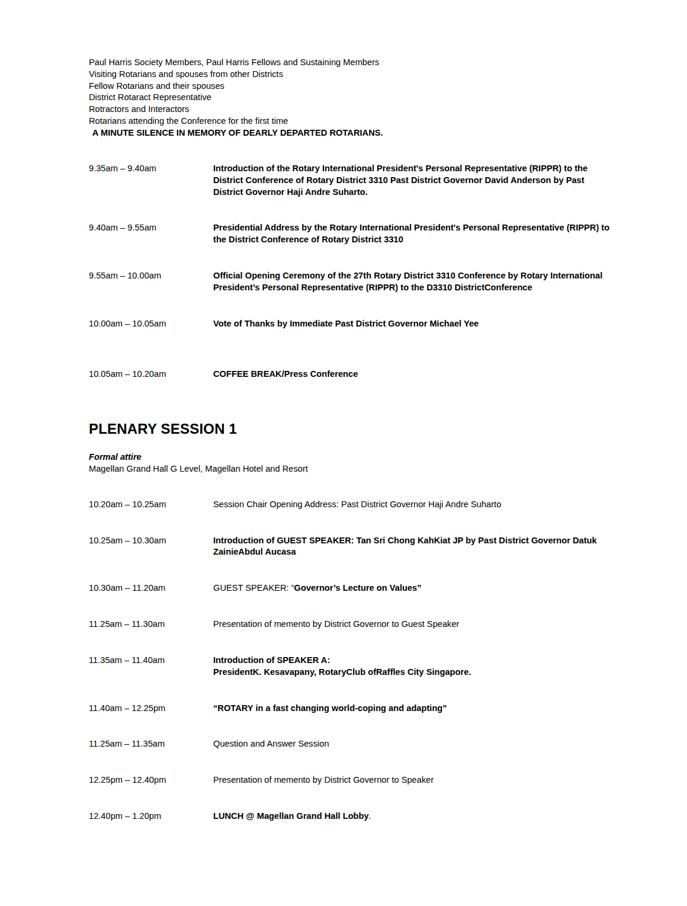Paul Harris Society Members, Paul Harris Fellows and Sustaining Members
Visiting Rotarians and spouses from other Districts
Fellow Rotarians and their spouses
District Rotaract Representative
Rotractors and Interactors
Rotarians attending the Conference for the first time
A MINUTE SILENCE IN MEMORY OF DEARLY DEPARTED ROTARIANS.
| 9.35am – 9.40am | Introduction of the Rotary International President's Personal Representative (RIPPR) to the District Conference of Rotary District 3310 Past District Governor David Anderson by Past District Governor Haji Andre Suharto. |
| 9.40am – 9.55am | Presidential Address by the Rotary International President's Personal Representative (RIPPR) to the District Conference of Rotary District 3310 |
| 9.55am – 10.00am | Official Opening Ceremony of the 27th Rotary District 3310 Conference by Rotary International President’s Personal Representative (RIPPR) to the D3310 DistrictConference |
| 10.00am – 10.05am | Vote of Thanks by Immediate Past District Governor Michael Yee |
| 10.05am – 10.20am | COFFEE BREAK/Press Conference |
PLENARY SESSION 1
Formal attire
Magellan Grand Hall G Level, Magellan Hotel and Resort
| 10.20am – 10.25am | Session Chair Opening Address: Past District Governor Haji Andre Suharto |
| 10.25am – 10.30am | Introduction of GUEST SPEAKER: Tan Sri Chong KahKiat JP by Past District Governor Datuk ZainieAbdul Aucasa |
| 10.30am – 11.20am | GUEST SPEAKER: “ Governor’s Lecture on Values” |
| 11.25am – 11.30am | Presentation of memento by District Governor to Guest Speaker |
| 11.35am – 11.40am | Introduction of SPEAKER A: PresidentK. Kesavapany, RotaryClub ofRaffles City Singapore. |
| 11.40am – 12.25pm | “ROTARY in a fast changing world-coping and adapting” |
| 11.25am – 11.35am | Question and Answer Session |
| 12.25pm – 12.40pm | Presentation of memento by District Governor to Speaker |
| 12.40pm – 1.20pm | LUNCH @ Magellan Grand Hall Lobby . |